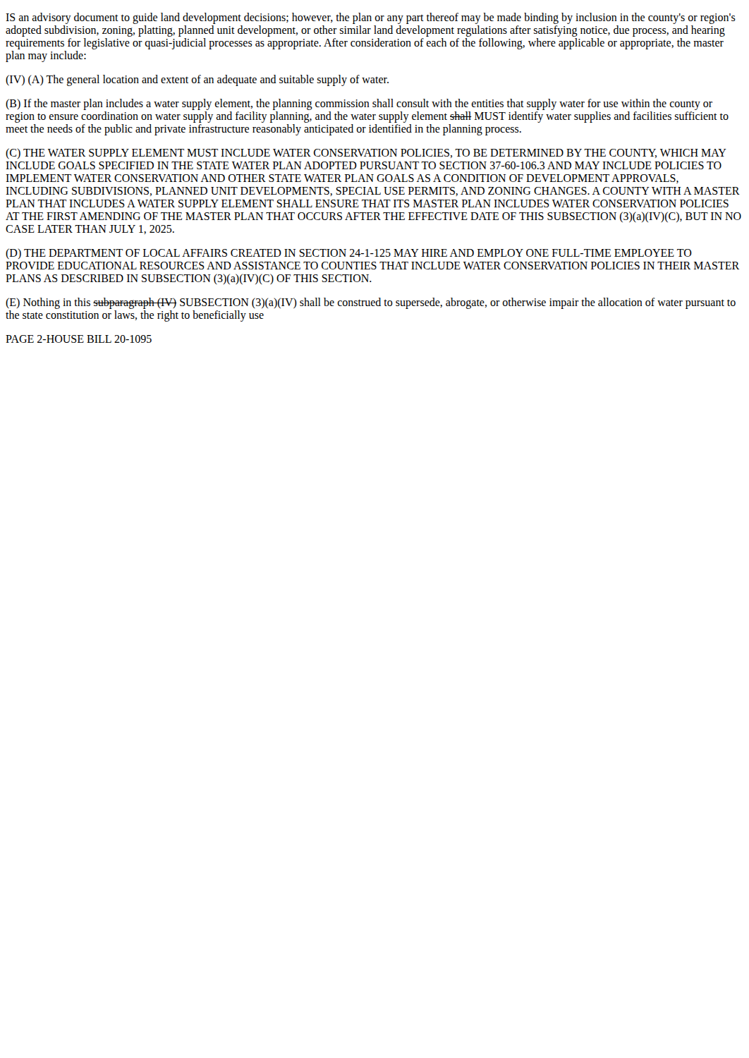IS an advisory document to guide land development decisions; however, the plan or any part thereof may be made binding by inclusion in the county's or region's adopted subdivision, zoning, platting, planned unit development, or other similar land development regulations after satisfying notice, due process, and hearing requirements for legislative or quasi-judicial processes as appropriate. After consideration of each of the following, where applicable or appropriate, the master plan may include:
(IV) (A) The general location and extent of an adequate and suitable supply of water.
(B) If the master plan includes a water supply element, the planning commission shall consult with the entities that supply water for use within the county or region to ensure coordination on water supply and facility planning, and the water supply element shall MUST identify water supplies and facilities sufficient to meet the needs of the public and private infrastructure reasonably anticipated or identified in the planning process.
(C) THE WATER SUPPLY ELEMENT MUST INCLUDE WATER CONSERVATION POLICIES, TO BE DETERMINED BY THE COUNTY, WHICH MAY INCLUDE GOALS SPECIFIED IN THE STATE WATER PLAN ADOPTED PURSUANT TO SECTION 37-60-106.3 AND MAY INCLUDE POLICIES TO IMPLEMENT WATER CONSERVATION AND OTHER STATE WATER PLAN GOALS AS A CONDITION OF DEVELOPMENT APPROVALS, INCLUDING SUBDIVISIONS, PLANNED UNIT DEVELOPMENTS, SPECIAL USE PERMITS, AND ZONING CHANGES. A COUNTY WITH A MASTER PLAN THAT INCLUDES A WATER SUPPLY ELEMENT SHALL ENSURE THAT ITS MASTER PLAN INCLUDES WATER CONSERVATION POLICIES AT THE FIRST AMENDING OF THE MASTER PLAN THAT OCCURS AFTER THE EFFECTIVE DATE OF THIS SUBSECTION (3)(a)(IV)(C), BUT IN NO CASE LATER THAN JULY 1, 2025.
(D) THE DEPARTMENT OF LOCAL AFFAIRS CREATED IN SECTION 24-1-125 MAY HIRE AND EMPLOY ONE FULL-TIME EMPLOYEE TO PROVIDE EDUCATIONAL RESOURCES AND ASSISTANCE TO COUNTIES THAT INCLUDE WATER CONSERVATION POLICIES IN THEIR MASTER PLANS AS DESCRIBED IN SUBSECTION (3)(a)(IV)(C) OF THIS SECTION.
(E) Nothing in this subparagraph (IV) SUBSECTION (3)(a)(IV) shall be construed to supersede, abrogate, or otherwise impair the allocation of water pursuant to the state constitution or laws, the right to beneficially use
PAGE 2-HOUSE BILL 20-1095